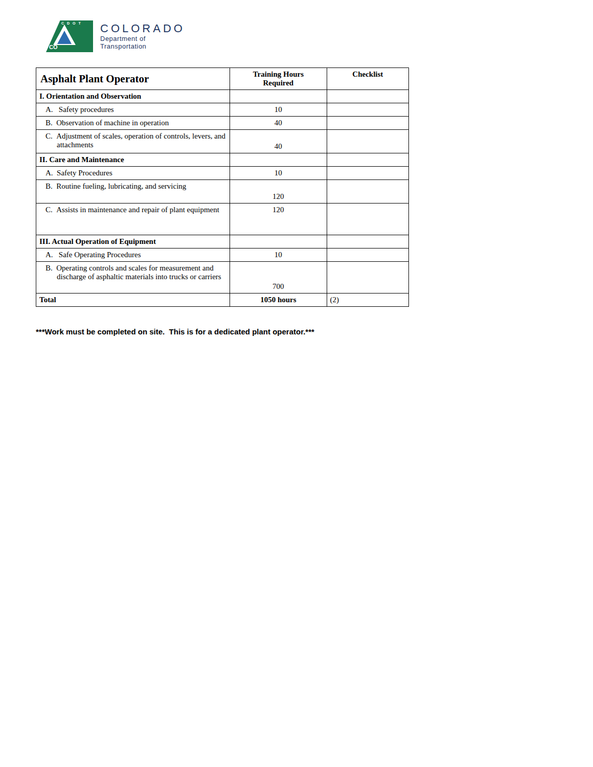C D O T
CO
COLORADO
Department of
Transportation
| Asphalt Plant Operator | Training Hours Required | Checklist |
| I. Orientation and Observation | | |
| A. Safety procedures | 10 | |
| B. Observation of machine in operation | 40 | |
| C. Adjustment of scales, operation of controls, levers, and attachments | 40 | |
| II. Care and Maintenance | | |
| A. Safety Procedures | 10 | |
| B. Routine fueling, lubricating, and servicing | 120 | |
| C. Assists in maintenance and repair of plant equipment | 120 | |
| III. Actual Operation of Equipment | | |
| A. Safe Operating Procedures | 10 | |
| B. Operating controls and scales for measurement and discharge of asphaltic materials into trucks or carriers | 700 | |
| Total | 1050 hours | (2) |
***Work must be completed on site. This is for a dedicated plant operator.***